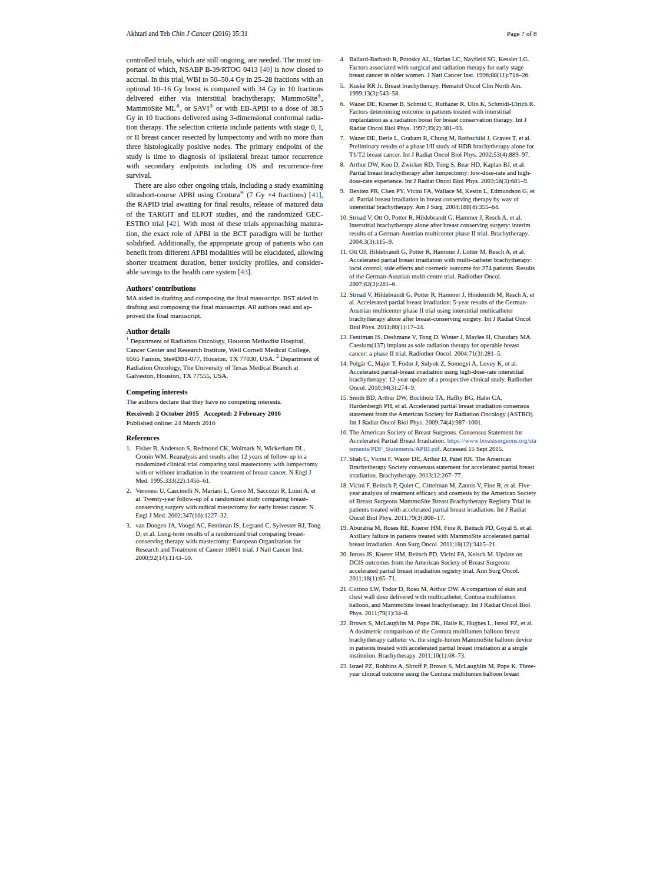Akhtari and Teh Chin J Cancer (2016) 35:31
Page 7 of 8
controlled trials, which are still ongoing, are needed. The most important of which, NSABP B-39/RTOG 0413 [40] is now closed to accrual. In this trial, WBI to 50–50.4 Gy in 25–28 fractions with an optional 10–16 Gy boost is compared with 34 Gy in 10 fractions delivered either via interstitial brachytherapy, MammoSite®, MammoSite ML®, or SAVI® or with EB-APBI to a dose of 38.5 Gy in 10 fractions delivered using 3-dimensional conformal radiation therapy. The selection criteria include patients with stage 0, I, or II breast cancer resected by lumpectomy and with no more than three histologically positive nodes. The primary endpoint of the study is time to diagnosis of ipsilateral breast tumor recurrence with secondary endpoints including OS and recurrence-free survival.
There are also other ongoing trials, including a study examining ultrashort-course APBI using Contura® (7 Gy ×4 fractions) [41], the RAPID trial awaiting for final results, release of matured data of the TARGIT and ELIOT studies, and the randomized GEC-ESTRO trial [42]. With most of these trials approaching maturation, the exact role of APBI in the BCT paradigm will be further solidified. Additionally, the appropriate group of patients who can benefit from different APBI modalities will be elucidated, allowing shorter treatment duration, better toxicity profiles, and considerable savings to the health care system [43].
Authors’ contributions
MA aided in drafting and composing the final manuscript. BST aided in drafting and composing the final manuscript. All authors read and approved the final manuscript.
Author details
1 Department of Radiation Oncology, Houston Methodist Hospital, Cancer Center and Research Institute, Weil Cornell Medical College, 6565 Fannin, Ste#DB1-077, Houston, TX 77030, USA. 2 Department of Radiation Oncology, The University of Texas Medical Branch at Galveston, Houston, TX 77555, USA.
Competing interests
The authors declare that they have no competing interests.
Received: 2 October 2015 Accepted: 2 February 2016
Published online: 24 March 2016
References
Fisher B, Anderson S, Redmond CK, Wolmark N, Wickerham DL, Cronin WM. Reanalysis and results after 12 years of follow-up in a randomized clinical trial comparing total mastectomy with lumpectomy with or without irradiation in the treatment of breast cancer. N Engl J Med. 1995;333(22):1456–61.
Veronesi U, Cascinelli N, Mariani L, Greco M, Saccozzi R, Luini A, et al. Twenty-year follow-up of a randomized study comparing breast-conserving surgery with radical mastectomy for early breast cancer. N Engl J Med. 2002;347(16):1227–32.
van Dongen JA, Voogd AC, Fentiman IS, Legrand C, Sylvester RJ, Tong D, et al. Long-term results of a randomized trial comparing breast-conserving therapy with mastectomy: European Organization for Research and Treatment of Cancer 10801 trial. J Natl Cancer Inst. 2000;92(14):1143–50.
Ballard-Barbash R, Potosky AL, Harlan LC, Nayfield SG, Kessler LG. Factors associated with surgical and radiation therapy for early stage breast cancer in older women. J Natl Cancer Inst. 1996;88(11):716–26.
Kuske RR Jr. Breast brachytherapy. Hematol Oncol Clin North Am. 1999;13(3):543–58.
Wazer DE, Kramer B, Schmid C, Ruthazer R, Ulin K, Schmidt-Ulrich R. Factors determining outcome in patients treated with interstitial implantation as a radiation boost for breast conservation therapy. Int J Radiat Oncol Biol Phys. 1997;39(2):381–93.
Wazer DE, Berle L, Graham R, Chung M, Rothschild J, Graves T, et al. Preliminary results of a phase I/II study of HDR brachytherapy alone for T1/T2 breast cancer. Int J Radiat Oncol Biol Phys. 2002;53(4):889–97.
Arthur DW, Koo D, Zwicker RD, Tong S, Bear HD, Kaplan BJ, et al. Partial breast brachytherapy after lumpectomy: low-dose-rate and high-dose-rate experience. Int J Radiat Oncol Biol Phys. 2003;56(3):681–9.
Benitez PR, Chen PY, Vicini FA, Wallace M, Kestin L, Edmundson G, et al. Partial breast irradiation in breast conserving therapy by way of interstitial brachytherapy. Am J Surg. 2004;188(4):355–64.
Strnad V, Ott O, Potter R, Hildebrandt G, Hammer J, Resch A, et al. Interstitial brachytherapy alone after breast conserving surgery: interim results of a German-Austrian multicenter phase II trial. Brachytherapy. 2004;3(3):115–9.
Ott OJ, Hildebrandt G, Potter R, Hammer J, Lotter M, Resch A, et al. Accelerated partial breast irradiation with multi-catheter brachytherapy: local control, side effects and cosmetic outcome for 274 patients. Results of the German-Austrian multi-centre trial. Radiother Oncol. 2007;82(3):281–6.
Strnad V, Hildebrandt G, Potter R, Hammer J, Hindemith M, Resch A, et al. Accelerated partial breast irradiation: 5-year results of the German-Austrian multicenter phase II trial using interstitial multicatheter brachytherapy alone after breast-conserving surgery. Int J Radiat Oncol Biol Phys. 2011;80(1):17–24.
Fentiman IS, Deshmane V, Tong D, Winter J, Mayles H, Chaudary MA. Caesium(137) implant as sole radiation therapy for operable breast cancer: a phase II trial. Radiother Oncol. 2004;71(3):281–5.
Polgár C, Major T, Fodor J, Sulyok Z, Somogyi A, Lovey K, et al. Accelerated partial-breast irradiation using high-dose-rate interstitial brachytherapy: 12-year update of a prospective clinical study. Radiother Oncol. 2010;94(3):274–9.
Smith BD, Arthur DW, Buchholz TA, Haffty BG, Hahn CA, Hardenbergh PH, et al. Accelerated partial breast irradiation consensus statement from the American Society for Radiation Oncology (ASTRO). Int J Radiat Oncol Biol Phys. 2009;74(4):987–1001.
The American Society of Breast Surgeons. Consensus Statement for Accelerated Partial Breast Irradiation. https://www.breastsurgeons.org/statements/PDF_Statements/APBI.pdf. Accessed 15 Sept 2015.
Shah C, Vicini F, Wazer DE, Arthur D, Patel RR. The American Brachytherapy Society consensus statement for accelerated partial breast irradiation. Brachytherapy. 2013;12:267–77.
Vicini F, Beitsch P, Quiet C, Gittelman M, Zannis V, Fine R, et al. Five-year analysis of treatment efficacy and cosmesis by the American Society of Breast Surgeons MammoSite Breast Brachytherapy Registry Trial in patients treated with accelerated partial breast irradiation. Int J Radiat Oncol Biol Phys. 2011;79(3):808–17.
Aburabia M, Roses RE, Kuerer HM, Fine R, Beitsch PD, Goyal S, et al. Axillary failure in patients treated with MammoSite accelerated partial breast irradiation. Ann Surg Oncol. 2011;18(12):3415–21.
Jeruss JS, Kuerer HM, Beitsch PD, Vicini FA, Keisch M. Update on DCIS outcomes from the American Society of Breast Surgeons accelerated partial breast irradiation registry trial. Ann Surg Oncol. 2011;18(1):65–71.
Cuttino LW, Todor D, Rosu M, Arthur DW. A comparison of skin and chest wall dose delivered with multicatheter, Contura multilumen balloon, and MammoSite breast brachytherapy. Int J Radiat Oncol Biol Phys. 2011;79(1):34–8.
Brown S, McLaughlin M, Pope DK, Haile K, Hughes L, Isreal PZ, et al. A dosimetric comparison of the Contura multilumen balloon breast brachytherapy catheter vs. the single-lumen MammoSite balloon device in patients treated with accelerated partial breast irradiation at a single institution. Brachytherapy. 2011;10(1):68–73.
Israel PZ, Robbins A, Shroff P, Brown S, McLaughlin M, Pope K. Three-year clinical outcome using the Contura multilumen balloon breast